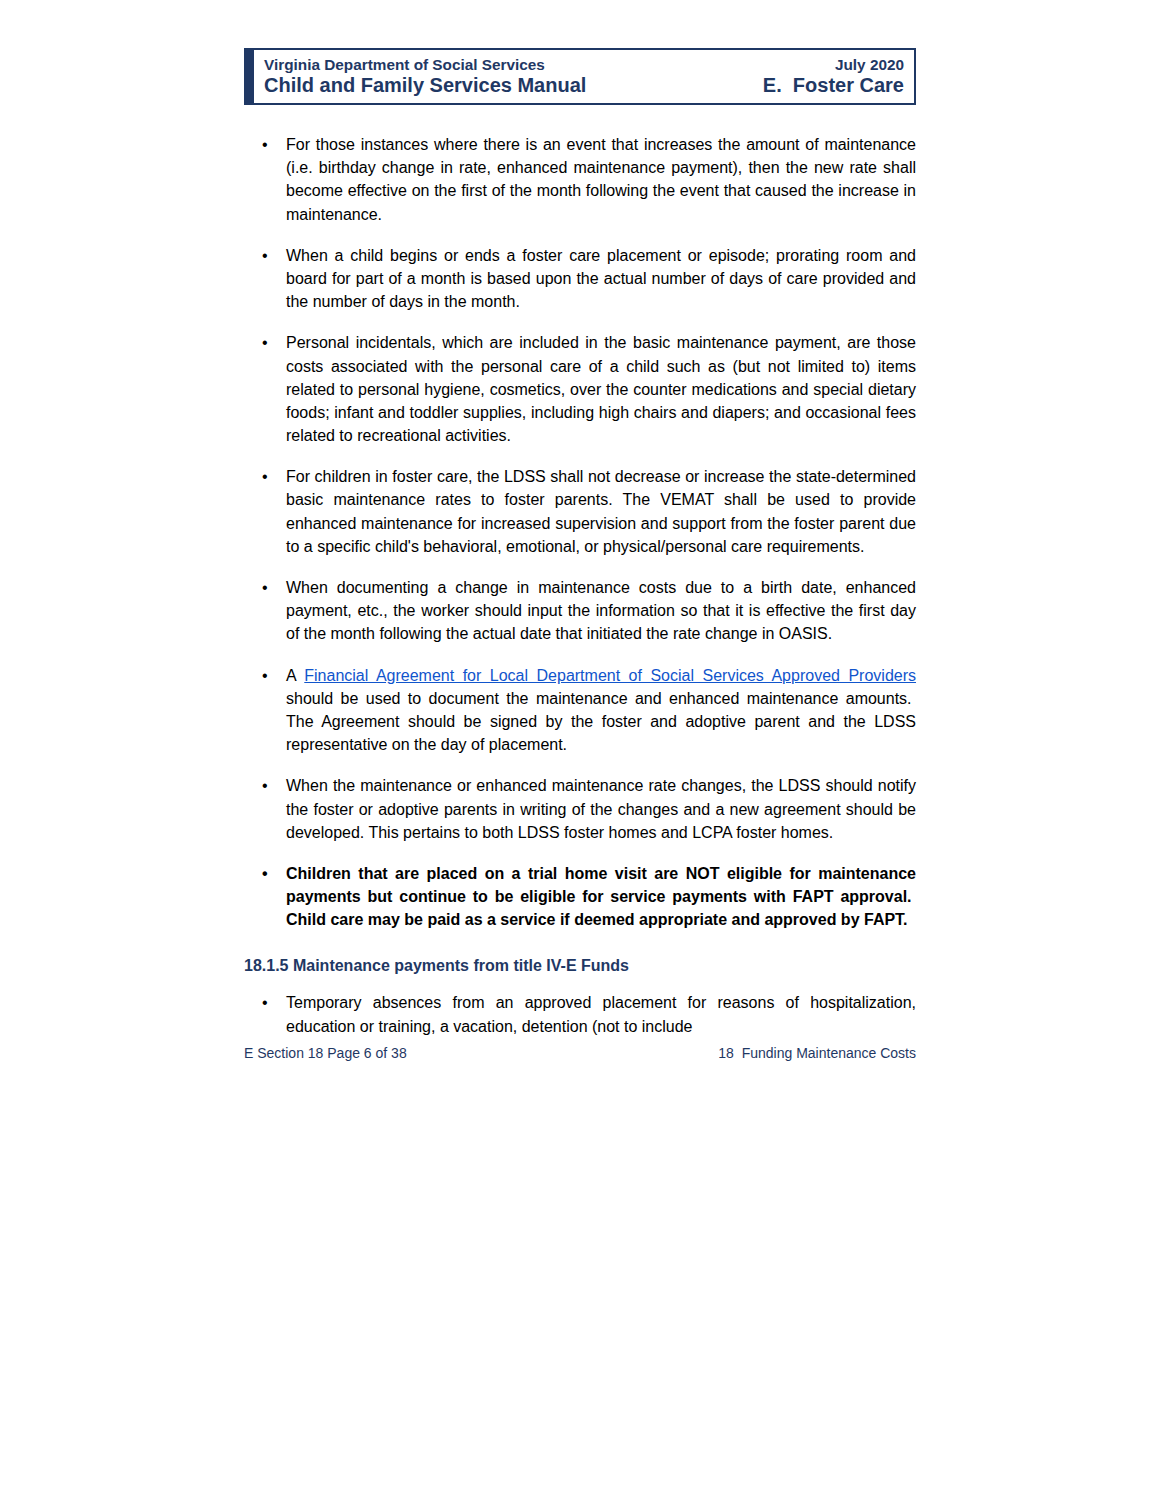Virginia Department of Social Services July 2020
Child and Family Services Manual E. Foster Care
For those instances where there is an event that increases the amount of maintenance (i.e. birthday change in rate, enhanced maintenance payment), then the new rate shall become effective on the first of the month following the event that caused the increase in maintenance.
When a child begins or ends a foster care placement or episode; prorating room and board for part of a month is based upon the actual number of days of care provided and the number of days in the month.
Personal incidentals, which are included in the basic maintenance payment, are those costs associated with the personal care of a child such as (but not limited to) items related to personal hygiene, cosmetics, over the counter medications and special dietary foods; infant and toddler supplies, including high chairs and diapers; and occasional fees related to recreational activities.
For children in foster care, the LDSS shall not decrease or increase the state-determined basic maintenance rates to foster parents. The VEMAT shall be used to provide enhanced maintenance for increased supervision and support from the foster parent due to a specific child's behavioral, emotional, or physical/personal care requirements.
When documenting a change in maintenance costs due to a birth date, enhanced payment, etc., the worker should input the information so that it is effective the first day of the month following the actual date that initiated the rate change in OASIS.
A Financial Agreement for Local Department of Social Services Approved Providers should be used to document the maintenance and enhanced maintenance amounts. The Agreement should be signed by the foster and adoptive parent and the LDSS representative on the day of placement.
When the maintenance or enhanced maintenance rate changes, the LDSS should notify the foster or adoptive parents in writing of the changes and a new agreement should be developed. This pertains to both LDSS foster homes and LCPA foster homes.
Children that are placed on a trial home visit are NOT eligible for maintenance payments but continue to be eligible for service payments with FAPT approval. Child care may be paid as a service if deemed appropriate and approved by FAPT.
18.1.5 Maintenance payments from title IV-E Funds
Temporary absences from an approved placement for reasons of hospitalization, education or training, a vacation, detention (not to include
E Section 18 Page 6 of 38 18 Funding Maintenance Costs